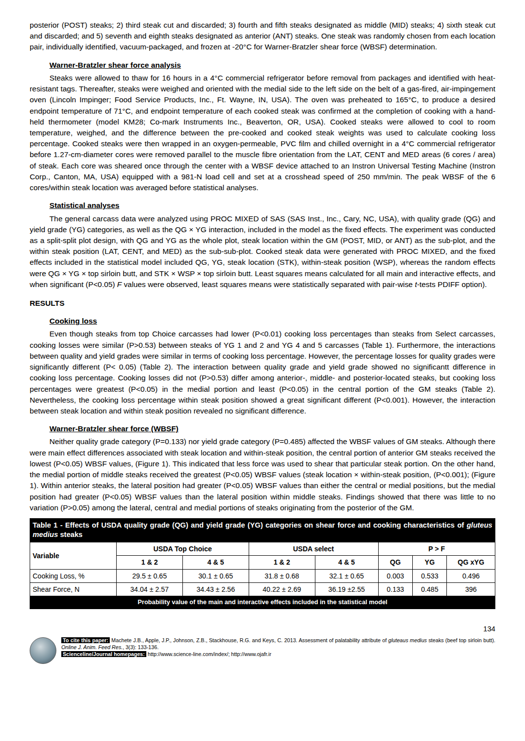posterior (POST) steaks; 2) third steak cut and discarded; 3) fourth and fifth steaks designated as middle (MID) steaks; 4) sixth steak cut and discarded; and 5) seventh and eighth steaks designated as anterior (ANT) steaks. One steak was randomly chosen from each location pair, individually identified, vacuum-packaged, and frozen at -20°C for Warner-Bratzler shear force (WBSF) determination.
Warner-Bratzler shear force analysis
Steaks were allowed to thaw for 16 hours in a 4°C commercial refrigerator before removal from packages and identified with heat-resistant tags. Thereafter, steaks were weighed and oriented with the medial side to the left side on the belt of a gas-fired, air-impingement oven (Lincoln Impinger; Food Service Products, Inc., Ft. Wayne, IN, USA). The oven was preheated to 165°C, to produce a desired endpoint temperature of 71°C, and endpoint temperature of each cooked steak was confirmed at the completion of cooking with a hand-held thermometer (model KM28; Co-mark Instruments Inc., Beaverton, OR, USA). Cooked steaks were allowed to cool to room temperature, weighed, and the difference between the pre-cooked and cooked steak weights was used to calculate cooking loss percentage. Cooked steaks were then wrapped in an oxygen-permeable, PVC film and chilled overnight in a 4°C commercial refrigerator before 1.27-cm-diameter cores were removed parallel to the muscle fibre orientation from the LAT, CENT and MED areas (6 cores / area) of steak. Each core was sheared once through the center with a WBSF device attached to an Instron Universal Testing Machine (Instron Corp., Canton, MA, USA) equipped with a 981-N load cell and set at a crosshead speed of 250 mm/min. The peak WBSF of the 6 cores/within steak location was averaged before statistical analyses.
Statistical analyses
The general carcass data were analyzed using PROC MIXED of SAS (SAS Inst., Inc., Cary, NC, USA), with quality grade (QG) and yield grade (YG) categories, as well as the QG × YG interaction, included in the model as the fixed effects. The experiment was conducted as a split-split plot design, with QG and YG as the whole plot, steak location within the GM (POST, MID, or ANT) as the sub-plot, and the within steak position (LAT, CENT, and MED) as the sub-sub-plot. Cooked steak data were generated with PROC MIXED, and the fixed effects included in the statistical model included QG, YG, steak location (STK), within-steak position (WSP), whereas the random effects were QG × YG × top sirloin butt, and STK × WSP × top sirloin butt. Least squares means calculated for all main and interactive effects, and when significant (P<0.05) F values were observed, least squares means were statistically separated with pair-wise t-tests PDIFF option).
RESULTS
Cooking loss
Even though steaks from top Choice carcasses had lower (P<0.01) cooking loss percentages than steaks from Select carcasses, cooking losses were similar (P>0.53) between steaks of YG 1 and 2 and YG 4 and 5 carcasses (Table 1). Furthermore, the interactions between quality and yield grades were similar in terms of cooking loss percentage. However, the percentage losses for quality grades were significantly different (P< 0.05) (Table 2). The interaction between quality grade and yield grade showed no significantt difference in cooking loss percentage. Cooking losses did not (P>0.53) differ among anterior-, middle- and posterior-located steaks, but cooking loss percentages were greatest (P<0.05) in the medial portion and least (P<0.05) in the central portion of the GM steaks (Table 2). Nevertheless, the cooking loss percentage within steak position showed a great significant different (P<0.001). However, the interaction between steak location and within steak position revealed no significant difference.
Warner-Bratzler shear force (WBSF)
Neither quality grade category (P=0.133) nor yield grade category (P=0.485) affected the WBSF values of GM steaks. Although there were main effect differences associated with steak location and within-steak position, the central portion of anterior GM steaks received the lowest (P<0.05) WBSF values, (Figure 1). This indicated that less force was used to shear that particular steak portion. On the other hand, the medial portion of middle steaks received the greatest (P<0.05) WBSF values (steak location × within-steak position, (P<0.001); (Figure 1). Within anterior steaks, the lateral position had greater (P<0.05) WBSF values than either the central or medial positions, but the medial position had greater (P<0.05) WBSF values than the lateral position within middle steaks. Findings showed that there was little to no variation (P>0.05) among the lateral, central and medial portions of steaks originating from the posterior of the GM.
Table 1 - Effects of USDA quality grade (QG) and yield grade (YG) categories on shear force and cooking characteristics of gluteus medius steaks
| Variable | USDA Top Choice | USDA select | P > F |
| --- | --- | --- | --- |
| 1 & 2 | 4 & 5 | 1 & 2 | 4 & 5 | QG | YG | QG xYG |
| Cooking Loss, % | 29.5 ± 0.65 | 30.1 ± 0.65 | 31.8 ± 0.68 | 32.1 ± 0.65 | 0.003 | 0.533 | 0.496 |
| Shear Force, N | 34.04 ± 2.57 | 34.43 ± 2.56 | 40.22 ± 2.69 | 36.19 ±2.55 | 0.133 | 0.485 | 396 |
| Probability value of the main and interactive effects included in the statistical model |
134
To cite this paper: Machete J.B., Apple, J.P., Johnson, Z.B., Stackhouse, R.G. and Keys, C. 2013. Assessment of palatability attribute of gluteaus medius steaks (beef top sirloin butt). Online J. Anim. Feed Res., 3(3): 133-136.
Scienceline/Journal homepages: http://www.science-line.com/index/; http://www.ojafr.ir